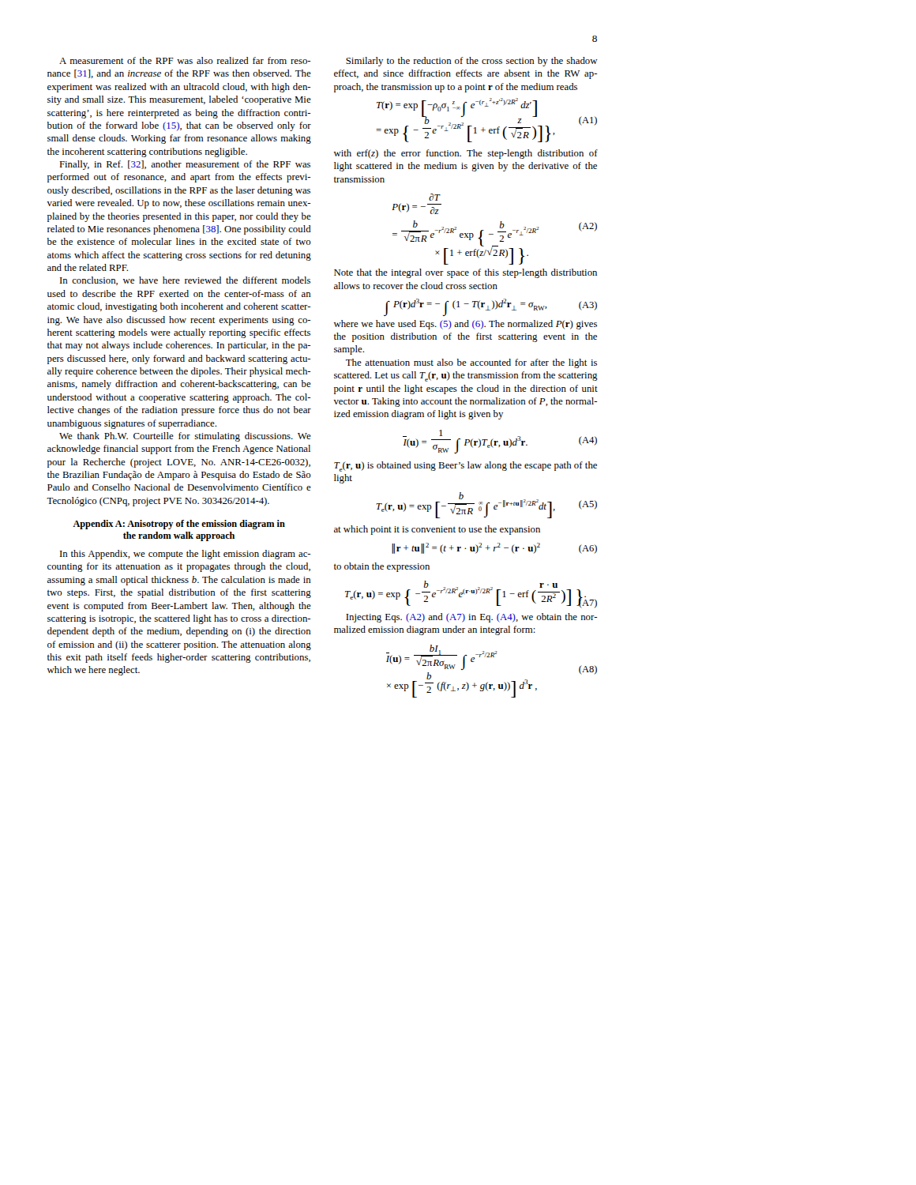8
A measurement of the RPF was also realized far from resonance [31], and an increase of the RPF was then observed. The experiment was realized with an ultracold cloud, with high density and small size. This measurement, labeled ‘cooperative Mie scattering’, is here reinterpreted as being the diffraction contribution of the forward lobe (15), that can be observed only for small dense clouds. Working far from resonance allows making the incoherent scattering contributions negligible.
Finally, in Ref. [32], another measurement of the RPF was performed out of resonance, and apart from the effects previously described, oscillations in the RPF as the laser detuning was varied were revealed. Up to now, these oscillations remain unexplained by the theories presented in this paper, nor could they be related to Mie resonances phenomena [38]. One possibility could be the existence of molecular lines in the excited state of two atoms which affect the scattering cross sections for red detuning and the related RPF.
In conclusion, we have here reviewed the different models used to describe the RPF exerted on the center-of-mass of an atomic cloud, investigating both incoherent and coherent scattering. We have also discussed how recent experiments using coherent scattering models were actually reporting specific effects that may not always include coherences. In particular, in the papers discussed here, only forward and backward scattering actually require coherence between the dipoles. Their physical mechanisms, namely diffraction and coherent-backscattering, can be understood without a cooperative scattering approach. The collective changes of the radiation pressure force thus do not bear unambiguous signatures of superradiance.
We thank Ph.W. Courteille for stimulating discussions. We acknowledge financial support from the French Agence National pour la Recherche (project LOVE, No. ANR-14-CE26-0032), the Brazilian Fundação de Amparo à Pesquisa do Estado de São Paulo and Conselho Nacional de Desenvolvimento Científico e Tecnológico (CNPq, project PVE No. 303426/2014-4).
Appendix A: Anisotropy of the emission diagram in
the random walk approach
In this Appendix, we compute the light emission diagram accounting for its attenuation as it propagates through the cloud, assuming a small optical thickness b. The calculation is made in two steps. First, the spatial distribution of the first scattering event is computed from Beer-Lambert law. Then, although the scattering is isotropic, the scattered light has to cross a direction-dependent depth of the medium, depending on (i) the direction of emission and (ii) the scatterer position. The attenuation along this exit path itself feeds higher-order scattering contributions, which we here neglect.
Similarly to the reduction of the cross section by the shadow effect, and since diffraction effects are absent in the RW approach, the transmission up to a point r of the medium reads
T(r) = exp [−ρ0σ1 z−∞∫ e−(r⊥2+z′2)/2R2 dz′] = exp { − b 2 e−r⊥2/2R2 [1 + erf (z 2 R)]}, (A1)
with erf(z) the error function. The step-length distribution of light scattered in the medium is given by the derivative of the transmission
P(r) = −∂T∂z = b 2π R e−r2/2R2 exp { − b 2 e−r⊥2/2R2 × [1 + erf(z/2 R)] }. (A2)
Note that the integral over space of this step-length distribution allows to recover the cloud cross section
∫ P(r)d3r = − ∫ (1 − T(r⊥))d2r⊥ = σRW, (A3)
where we have used Eqs. (5) and (6). The normalized P(r) gives the position distribution of the first scattering event in the sample.
The attenuation must also be accounted for after the light is scattered. Let us call Te(r, u) the transmission from the scattering point r until the light escapes the cloud in the direction of unit vector u. Taking into account the normalization of P, the normalized emission diagram of light is given by
I(u) = 1 σRW ∫ P(r)Te(r, u)d3r. (A4)
Te(r, u) is obtained using Beer’s law along the escape path of the light
Te(r, u) = exp [−b 2π R ∞0∫ e−∥r+tu∥2/2R2dt], (A5)
at which point it is convenient to use the expansion
∥r + tu∥2 = (t + r · u)2 + r2 − (r · u)2 (A6)
to obtain the expression
Te(r, u) = exp { −b 2 e−r2/2R2e(r·u)2/2R2 [1 − erf (r · u 2R2)] }. (A7)
Injecting Eqs. (A2) and (A7) in Eq. (A4), we obtain the normalized emission diagram under an integral form:
I(u) = bI12π RσRW ∫ e−r2/2R2 × exp [−b 2 (f(r⊥, z) + g(r, u))] d3r , (A8)